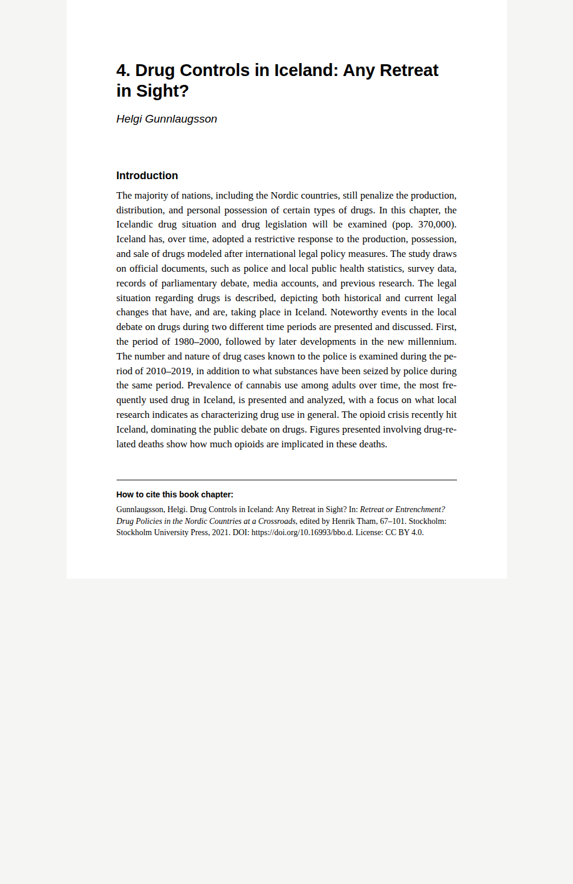4. Drug Controls in Iceland: Any Retreat
in Sight?
Helgi Gunnlaugsson
Introduction
The majority of nations, including the Nordic countries, still penalize the production, distribution, and personal possession of certain types of drugs. In this chapter, the Icelandic drug situation and drug legislation will be examined (pop. 370,000). Iceland has, over time, adopted a restrictive response to the production, possession, and sale of drugs modeled after international legal policy measures. The study draws on official documents, such as police and local public health statistics, survey data, records of parliamentary debate, media accounts, and previous research. The legal situation regarding drugs is described, depicting both historical and current legal changes that have, and are, taking place in Iceland. Noteworthy events in the local debate on drugs during two different time periods are presented and discussed. First, the period of 1980–2000, followed by later developments in the new millennium. The number and nature of drug cases known to the police is examined during the period of 2010–2019, in addition to what substances have been seized by police during the same period. Prevalence of cannabis use among adults over time, the most frequently used drug in Iceland, is presented and analyzed, with a focus on what local research indicates as characterizing drug use in general. The opioid crisis recently hit Iceland, dominating the public debate on drugs. Figures presented involving drug-related deaths show how much opioids are implicated in these deaths.
How to cite this book chapter:
Gunnlaugsson, Helgi. Drug Controls in Iceland: Any Retreat in Sight? In: Retreat or Entrenchment? Drug Policies in the Nordic Countries at a Crossroads, edited by Henrik Tham, 67–101. Stockholm: Stockholm University Press, 2021. DOI: https://doi.org/10.16993/bbo.d. License: CC BY 4.0.